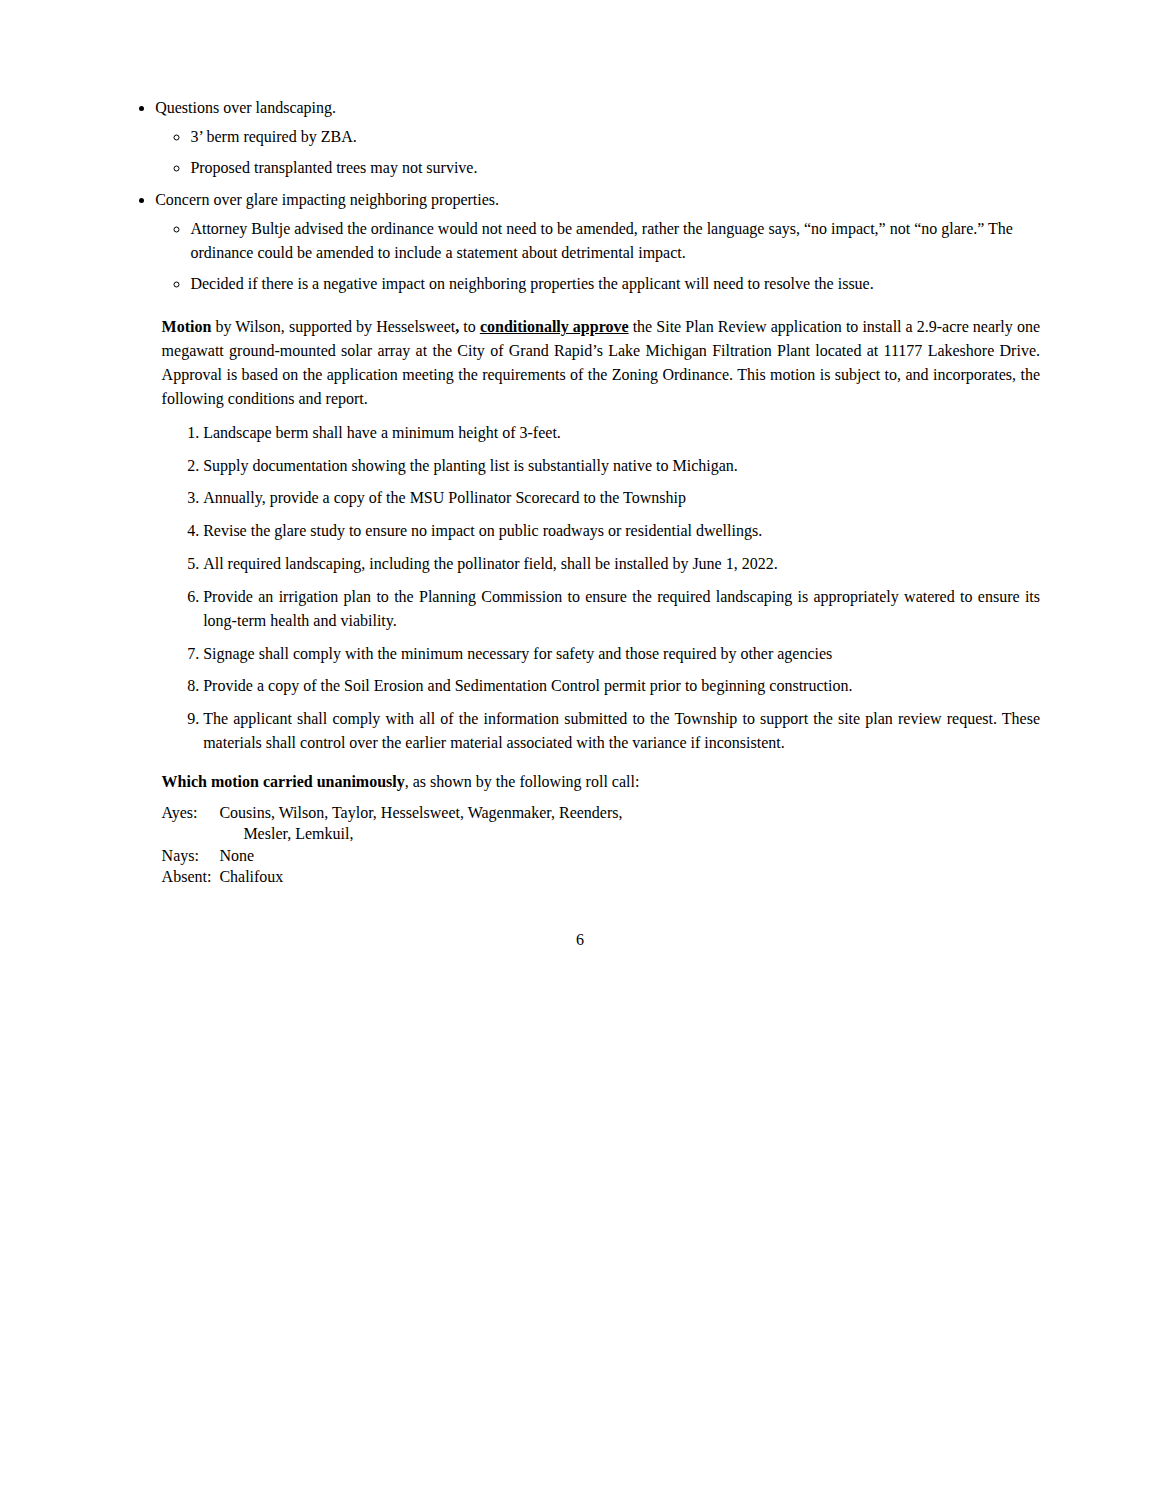Questions over landscaping.
3’ berm required by ZBA.
Proposed transplanted trees may not survive.
Concern over glare impacting neighboring properties.
Attorney Bultje advised the ordinance would not need to be amended, rather the language says, “no impact,” not “no glare.” The ordinance could be amended to include a statement about detrimental impact.
Decided if there is a negative impact on neighboring properties the applicant will need to resolve the issue.
Motion by Wilson, supported by Hesselsweet, to conditionally approve the Site Plan Review application to install a 2.9-acre nearly one megawatt ground-mounted solar array at the City of Grand Rapid’s Lake Michigan Filtration Plant located at 11177 Lakeshore Drive. Approval is based on the application meeting the requirements of the Zoning Ordinance. This motion is subject to, and incorporates, the following conditions and report.
Landscape berm shall have a minimum height of 3-feet.
Supply documentation showing the planting list is substantially native to Michigan.
Annually, provide a copy of the MSU Pollinator Scorecard to the Township
Revise the glare study to ensure no impact on public roadways or residential dwellings.
All required landscaping, including the pollinator field, shall be installed by June 1, 2022.
Provide an irrigation plan to the Planning Commission to ensure the required landscaping is appropriately watered to ensure its long-term health and viability.
Signage shall comply with the minimum necessary for safety and those required by other agencies
Provide a copy of the Soil Erosion and Sedimentation Control permit prior to beginning construction.
The applicant shall comply with all of the information submitted to the Township to support the site plan review request. These materials shall control over the earlier material associated with the variance if inconsistent.
Which motion carried unanimously, as shown by the following roll call:
| Ayes: | Cousins, Wilson, Taylor, Hesselsweet, Wagenmaker, Reenders, Mesler, Lemkuil, |
| Nays: | None |
| Absent: | Chalifoux |
6